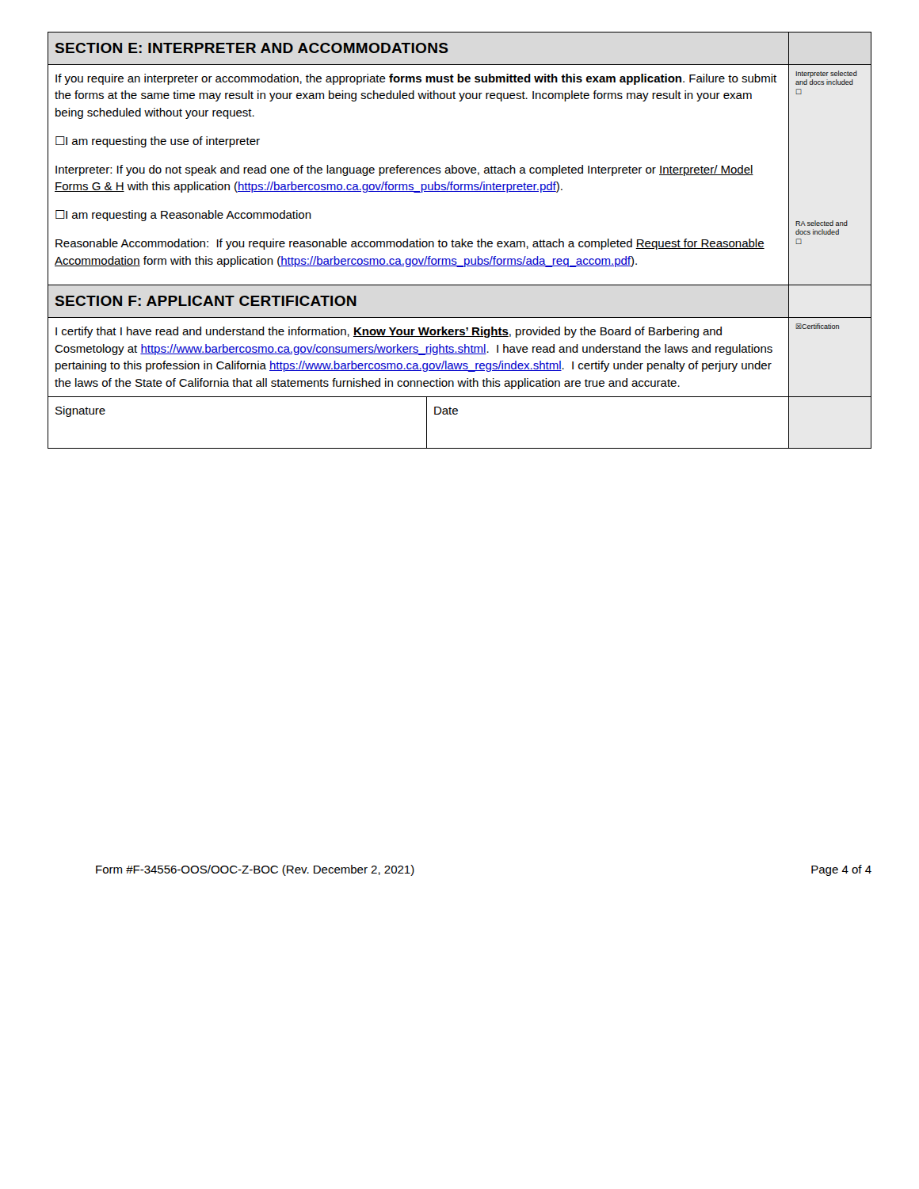| SECTION E: INTERPRETER AND ACCOMMODATIONS | |
| If you require an interpreter or accommodation, the appropriate forms must be submitted with this exam application . Failure to submit the forms at the same time may result in your exam being scheduled without your request. Incomplete forms may result in your exam being scheduled without your request. ☐ I am requesting the use of interpreter Interpreter: If you do not speak and read one of the language preferences above, attach a completed Interpreter or Interpreter/ Model Forms G & H with this application ( https://barbercosmo.ca.gov/forms_pubs/forms/interpreter.pdf ). ☐ I am requesting a Reasonable Accommodation Reasonable Accommodation: If you require reasonable accommodation to take the exam, attach a completed Request for Reasonable Accommodation form with this application ( https://barbercosmo.ca.gov/forms_pubs/forms/ada_req_accom.pdf ). | Interpreter selected and docs included ☐ RA selected and docs included ☐ |
| SECTION F: APPLICANT CERTIFICATION | |
| I certify that I have read and understand the information, Know Your Workers’ Rights , provided by the Board of Barbering and Cosmetology at https://www.barbercosmo.ca.gov/consumers/workers_rights.shtml . I have read and understand the laws and regulations pertaining to this profession in California https://www.barbercosmo.ca.gov/laws_regs/index.shtml . I certify under penalty of perjury under the laws of the State of California that all statements furnished in connection with this application are true and accurate. | ☒ Certification |
| Signature | Date | |
Form #F-34556-OOS/OOC-Z-BOC (Rev. December 2, 2021)
Page 4 of 4